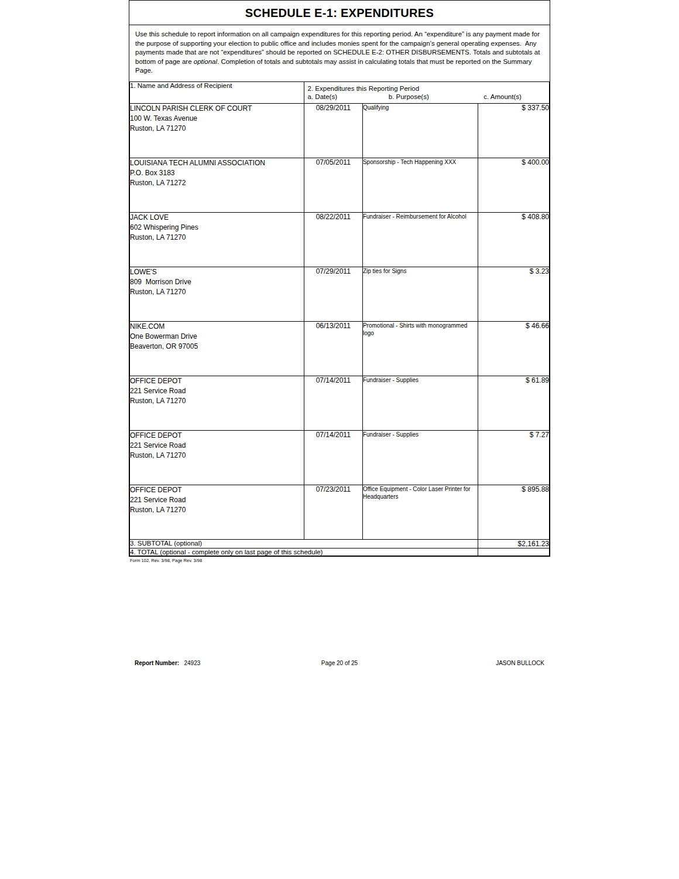SCHEDULE E-1: EXPENDITURES
Use this schedule to report information on all campaign expenditures for this reporting period. An “expenditure” is any payment made for the purpose of supporting your election to public office and includes monies spent for the campaign’s general operating expenses. Any payments made that are not “expenditures” should be reported on SCHEDULE E-2: OTHER DISBURSEMENTS. Totals and subtotals at bottom of page are optional. Completion of totals and subtotals may assist in calculating totals that must be reported on the Summary Page.
| 1. Name and Address of Recipient | 2. Expenditures this Reporting Period a. Date(s) b. Purpose(s) c. Amount(s) |
| LINCOLN PARISH CLERK OF COURT 100 W. Texas Avenue Ruston, LA 71270 | 08/29/2011 | Qualifying | $ 337.50 |
| LOUISIANA TECH ALUMNI ASSOCIATION P.O. Box 3183 Ruston, LA 71272 | 07/05/2011 | Sponsorship - Tech Happening XXX | $ 400.00 |
| JACK LOVE 602 Whispering Pines Ruston, LA 71270 | 08/22/2011 | Fundraiser - Reimbursement for Alcohol | $ 408.80 |
| LOWE'S 809 Morrison Drive Ruston, LA 71270 | 07/29/2011 | Zip ties for Signs | $ 3.23 |
| NIKE.COM One Bowerman Drive Beaverton, OR 97005 | 06/13/2011 | Promotional - Shirts with monogrammed logo | $ 46.66 |
| OFFICE DEPOT 221 Service Road Ruston, LA 71270 | 07/14/2011 | Fundraiser - Supplies | $ 61.89 |
| OFFICE DEPOT 221 Service Road Ruston, LA 71270 | 07/14/2011 | Fundraiser - Supplies | $ 7.27 |
| OFFICE DEPOT 221 Service Road Ruston, LA 71270 | 07/23/2011 | Office Equipment - Color Laser Printer for Headquarters | $ 895.88 |
| 3. SUBTOTAL (optional) | $2,161.23 |
| 4. TOTAL (optional - complete only on last page of this schedule) | |
Form 102, Rev. 3/98, Page Rev. 3/98
Report Number: 24923
Page 20 of 25
JASON BULLOCK